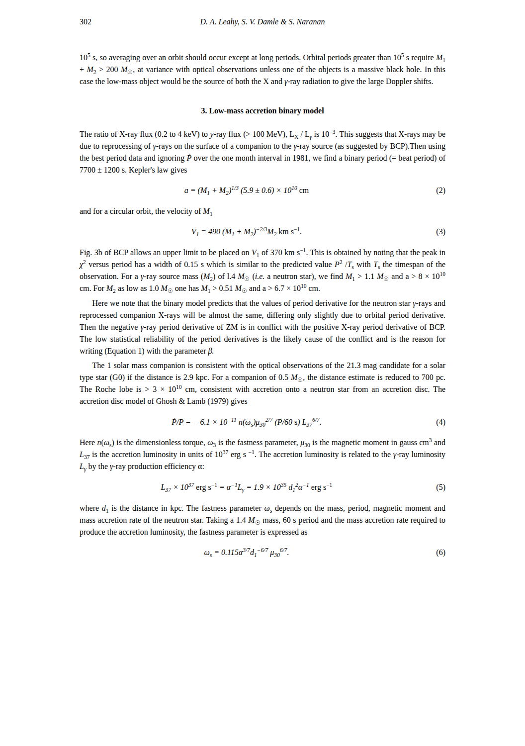302 D. A. Leahy, S. V. Damle & S. Naranan
105 s, so averaging over an orbit should occur except at long periods. Orbital periods greater than 105 s require M1 + M2 > 200 M☉, at variance with optical observations unless one of the objects is a massive black hole. In this case the low-mass object would be the source of both the X and γ-ray radiation to give the large Doppler shifts.
3. Low-mass accretion binary model
The ratio of X-ray flux (0.2 to 4 keV) to y-ray flux (> 100 MeV), LX / Lγ is 10−3. This suggests that X-rays may be due to reprocessing of γ-rays on the surface of a companion to the γ-ray source (as suggested by BCP).Then using the best period data and ignoring Ṗ over the one month interval in 1981, we find a binary period (= beat period) of 7700 ± 1200 s. Kepler's law gives
a = (M1 + M2)1/3 (5.9 ± 0.6) × 1010 cm (2)
and for a circular orbit, the velocity of M1
V1 = 490 (M1 + M2)−2/3M2 km s−1. (3)
Fig. 3b of BCP allows an upper limit to be placed on V1 of 370 km s−1. This is obtained by noting that the peak in χ2 versus period has a width of 0.15 s which is similar to the predicted value P2 /Ts with Ts the timespan of the observation. For a γ-ray source mass (M2) of l.4 M☉ (i.e. a neutron star), we find M1 > 1.1 M☉ and a > 8 × 1010 cm. For M2 as low as 1.0 M☉ one has M1 > 0.51 M☉ and a > 6.7 × 1010 cm.
Here we note that the binary model predicts that the values of period derivative for the neutron star γ-rays and reprocessed companion X-rays will be almost the same, differing only slightly due to orbital period derivative. Then the negative γ-ray period derivative of ZM is in conflict with the positive X-ray period derivative of BCP. The low statistical reliability of the period derivatives is the likely cause of the conflict and is the reason for writing (Equation 1) with the parameter β.
The 1 solar mass companion is consistent with the optical observations of the 21.3 mag candidate for a solar type star (G0) if the distance is 2.9 kpc. For a companion of 0.5 M☉, the distance estimate is reduced to 700 pc. The Roche lobe is > 3 × 1010 cm, consistent with accretion onto a neutron star from an accretion disc. The accretion disc model of Ghosh & Lamb (1979) gives
Ṗ/P = − 6.1 × 10−11 n(ωs)μ302/7 (P/60 s) L376/7. (4)
Here n(ωs) is the dimensionless torque, ω3 is the fastness parameter, μ30 is the magnetic moment in gauss cm3 and L37 is the accretion luminosity in units of 1037 erg s −1. The accretion luminosity is related to the γ-ray luminosity Lγ by the γ-ray production efficiency α:
L37 × 1037 erg s−1 = α−1Lγ = 1.9 × 1035 d12α−1 erg s−1 (5)
where d1 is the distance in kpc. The fastness parameter ωs depends on the mass, period, magnetic moment and mass accretion rate of the neutron star. Taking a 1.4 M☉ mass, 60 s period and the mass accretion rate required to produce the accretion luminosity, the fastness parameter is expressed as
ωs = 0.115α3/7d1−6/7 μ306/7. (6)